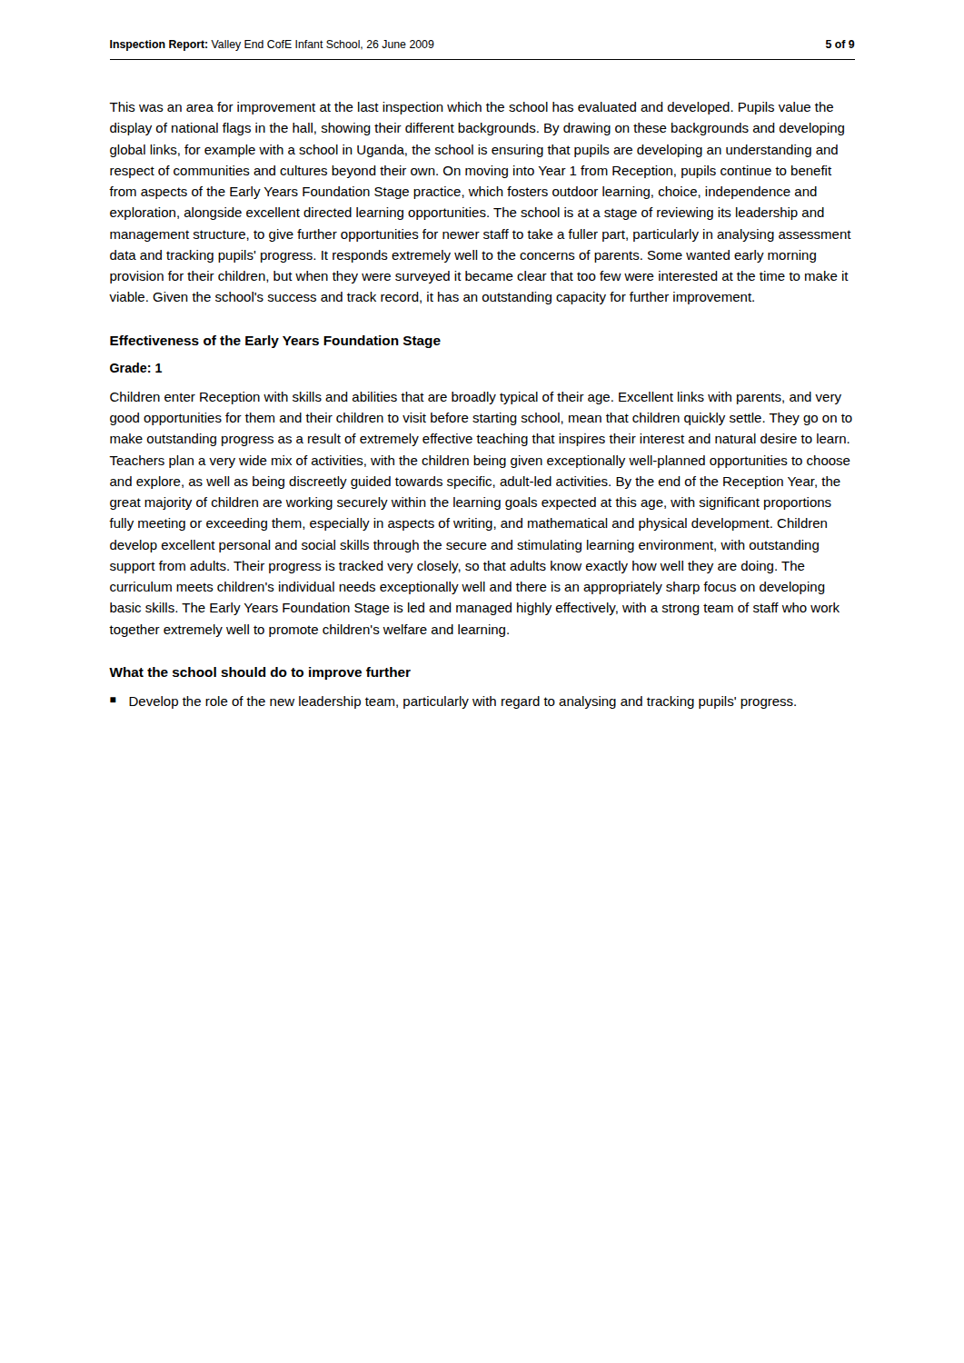Inspection Report: Valley End CofE Infant School, 26 June 2009
5 of 9
This was an area for improvement at the last inspection which the school has evaluated and developed. Pupils value the display of national flags in the hall, showing their different backgrounds. By drawing on these backgrounds and developing global links, for example with a school in Uganda, the school is ensuring that pupils are developing an understanding and respect of communities and cultures beyond their own. On moving into Year 1 from Reception, pupils continue to benefit from aspects of the Early Years Foundation Stage practice, which fosters outdoor learning, choice, independence and exploration, alongside excellent directed learning opportunities. The school is at a stage of reviewing its leadership and management structure, to give further opportunities for newer staff to take a fuller part, particularly in analysing assessment data and tracking pupils' progress. It responds extremely well to the concerns of parents. Some wanted early morning provision for their children, but when they were surveyed it became clear that too few were interested at the time to make it viable. Given the school's success and track record, it has an outstanding capacity for further improvement.
Effectiveness of the Early Years Foundation Stage
Grade: 1
Children enter Reception with skills and abilities that are broadly typical of their age. Excellent links with parents, and very good opportunities for them and their children to visit before starting school, mean that children quickly settle. They go on to make outstanding progress as a result of extremely effective teaching that inspires their interest and natural desire to learn. Teachers plan a very wide mix of activities, with the children being given exceptionally well-planned opportunities to choose and explore, as well as being discreetly guided towards specific, adult-led activities. By the end of the Reception Year, the great majority of children are working securely within the learning goals expected at this age, with significant proportions fully meeting or exceeding them, especially in aspects of writing, and mathematical and physical development. Children develop excellent personal and social skills through the secure and stimulating learning environment, with outstanding support from adults. Their progress is tracked very closely, so that adults know exactly how well they are doing. The curriculum meets children's individual needs exceptionally well and there is an appropriately sharp focus on developing basic skills. The Early Years Foundation Stage is led and managed highly effectively, with a strong team of staff who work together extremely well to promote children's welfare and learning.
What the school should do to improve further
Develop the role of the new leadership team, particularly with regard to analysing and tracking pupils' progress.